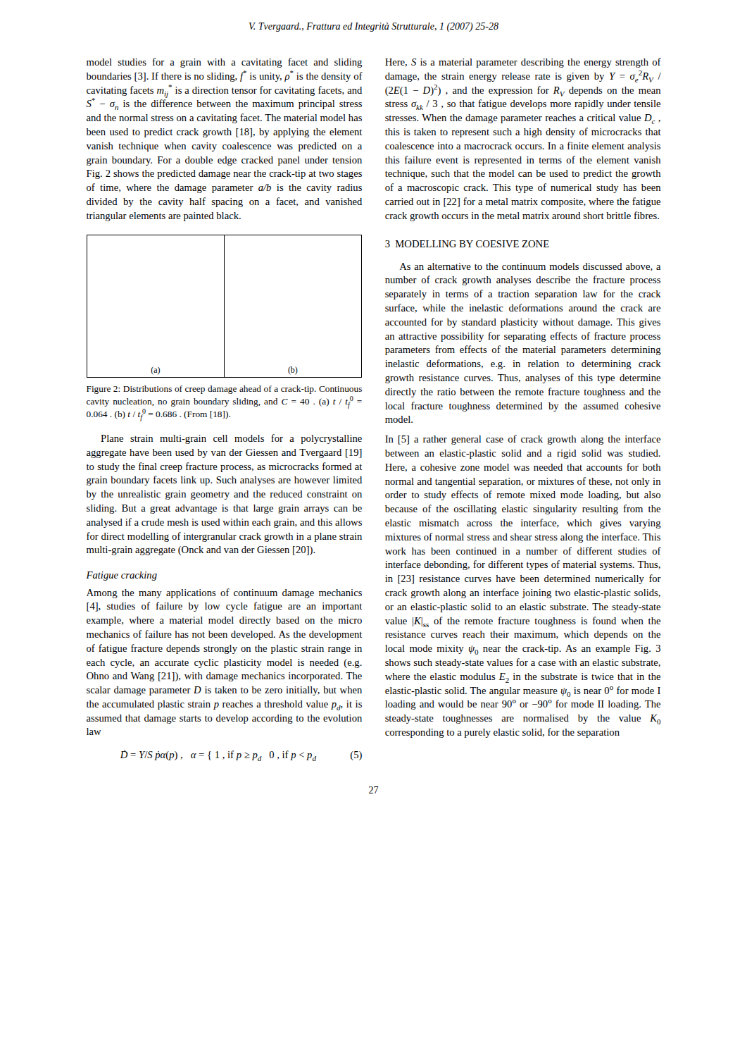V. Tvergaard., Frattura ed Integrità Strutturale, 1 (2007) 25-28
model studies for a grain with a cavitating facet and sliding boundaries [3]. If there is no sliding, f* is unity, ρ* is the density of cavitating facets mij* is a direction tensor for cavitating facets, and S* − σn is the difference between the maximum principal stress and the normal stress on a cavitating facet. The material model has been used to predict crack growth [18], by applying the element vanish technique when cavity coalescence was predicted on a grain boundary. For a double edge cracked panel under tension Fig. 2 shows the predicted damage near the crack-tip at two stages of time, where the damage parameter a/b is the cavity radius divided by the cavity half spacing on a facet, and vanished triangular elements are painted black.
(a)
(b)
Figure 2: Distributions of creep damage ahead of a crack-tip. Continuous cavity nucleation, no grain boundary sliding, and C = 40 . (a) t / tf0 = 0.064 . (b) t / tf0 = 0.686 . (From [18]).
Plane strain multi-grain cell models for a polycrystalline aggregate have been used by van der Giessen and Tvergaard [19] to study the final creep fracture process, as microcracks formed at grain boundary facets link up. Such analyses are however limited by the unrealistic grain geometry and the reduced constraint on sliding. But a great advantage is that large grain arrays can be analysed if a crude mesh is used within each grain, and this allows for direct modelling of intergranular crack growth in a plane strain multi-grain aggregate (Onck and van der Giessen [20]).
Fatigue cracking
Among the many applications of continuum damage mechanics [4], studies of failure by low cycle fatigue are an important example, where a material model directly based on the micro mechanics of failure has not been developed. As the development of fatigue fracture depends strongly on the plastic strain range in each cycle, an accurate cyclic plasticity model is needed (e.g. Ohno and Wang [21]), with damage mechanics incorporated. The scalar damage parameter D is taken to be zero initially, but when the accumulated plastic strain p reaches a threshold value pd, it is assumed that damage starts to develop according to the evolution law
(5) Ḋ = Y/S ṗα(p) , α = { 1 , if p ≥ pd 0 , if p < pd
Here, S is a material parameter describing the energy strength of damage, the strain energy release rate is given by Y = σe2RV / (2E(1 − D)2) , and the expression for RV depends on the mean stress σkk / 3 , so that fatigue develops more rapidly under tensile stresses. When the damage parameter reaches a critical value Dc , this is taken to represent such a high density of microcracks that coalescence into a macrocrack occurs. In a finite element analysis this failure event is represented in terms of the element vanish technique, such that the model can be used to predict the growth of a macroscopic crack. This type of numerical study has been carried out in [22] for a metal matrix composite, where the fatigue crack growth occurs in the metal matrix around short brittle fibres.
3 Modelling by coesive zone
As an alternative to the continuum models discussed above, a number of crack growth analyses describe the fracture process separately in terms of a traction separation law for the crack surface, while the inelastic deformations around the crack are accounted for by standard plasticity without damage. This gives an attractive possibility for separating effects of fracture process parameters from effects of the material parameters determining inelastic deformations, e.g. in relation to determining crack growth resistance curves. Thus, analyses of this type determine directly the ratio between the remote fracture toughness and the local fracture toughness determined by the assumed cohesive model.
In [5] a rather general case of crack growth along the interface between an elastic-plastic solid and a rigid solid was studied. Here, a cohesive zone model was needed that accounts for both normal and tangential separation, or mixtures of these, not only in order to study effects of remote mixed mode loading, but also because of the oscillating elastic singularity resulting from the elastic mismatch across the interface, which gives varying mixtures of normal stress and shear stress along the interface. This work has been continued in a number of different studies of interface debonding, for different types of material systems. Thus, in [23] resistance curves have been determined numerically for crack growth along an interface joining two elastic-plastic solids, or an elastic-plastic solid to an elastic substrate. The steady-state value |K|ss of the remote fracture toughness is found when the resistance curves reach their maximum, which depends on the local mode mixity ψ0 near the crack-tip. As an example Fig. 3 shows such steady-state values for a case with an elastic substrate, where the elastic modulus E2 in the substrate is twice that in the elastic-plastic solid. The angular measure ψ0 is near 0o for mode I loading and would be near 90o or −90o for mode II loading. The steady-state toughnesses are normalised by the value K0 corresponding to a purely elastic solid, for the separation
27